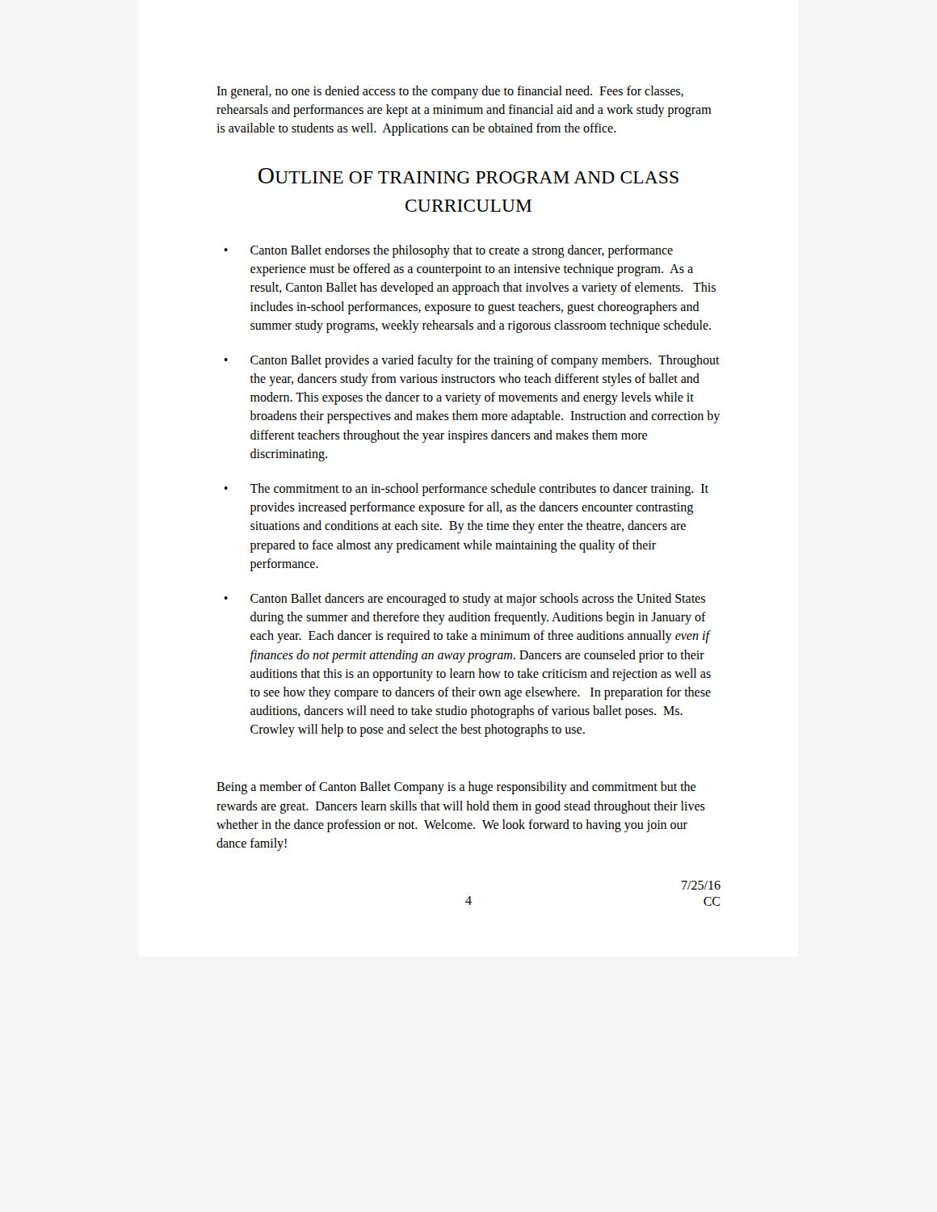In general, no one is denied access to the company due to financial need. Fees for classes, rehearsals and performances are kept at a minimum and financial aid and a work study program is available to students as well. Applications can be obtained from the office.
OUTLINE OF TRAINING PROGRAM AND CLASS CURRICULUM
Canton Ballet endorses the philosophy that to create a strong dancer, performance experience must be offered as a counterpoint to an intensive technique program. As a result, Canton Ballet has developed an approach that involves a variety of elements. This includes in-school performances, exposure to guest teachers, guest choreographers and summer study programs, weekly rehearsals and a rigorous classroom technique schedule.
Canton Ballet provides a varied faculty for the training of company members. Throughout the year, dancers study from various instructors who teach different styles of ballet and modern. This exposes the dancer to a variety of movements and energy levels while it broadens their perspectives and makes them more adaptable. Instruction and correction by different teachers throughout the year inspires dancers and makes them more discriminating.
The commitment to an in-school performance schedule contributes to dancer training. It provides increased performance exposure for all, as the dancers encounter contrasting situations and conditions at each site. By the time they enter the theatre, dancers are prepared to face almost any predicament while maintaining the quality of their performance.
Canton Ballet dancers are encouraged to study at major schools across the United States during the summer and therefore they audition frequently. Auditions begin in January of each year. Each dancer is required to take a minimum of three auditions annually even if finances do not permit attending an away program. Dancers are counseled prior to their auditions that this is an opportunity to learn how to take criticism and rejection as well as to see how they compare to dancers of their own age elsewhere. In preparation for these auditions, dancers will need to take studio photographs of various ballet poses. Ms. Crowley will help to pose and select the best photographs to use.
Being a member of Canton Ballet Company is a huge responsibility and commitment but the rewards are great. Dancers learn skills that will hold them in good stead throughout their lives whether in the dance profession or not. Welcome. We look forward to having you join our dance family!
4
7/25/16
CC